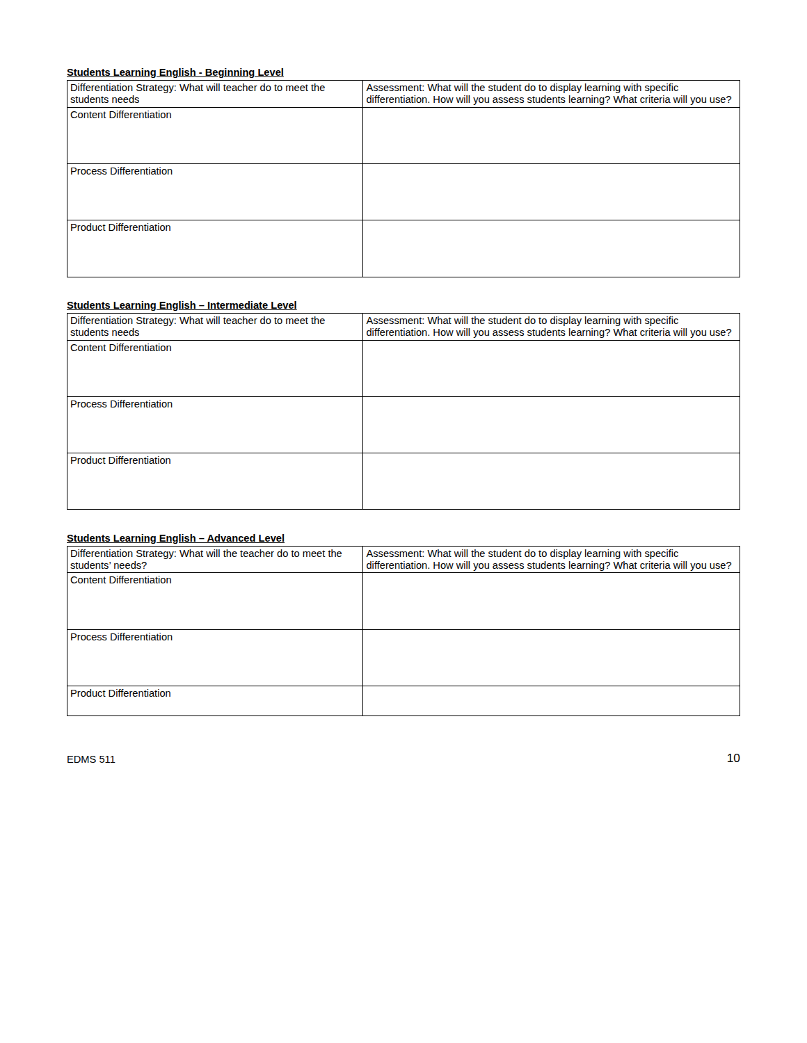Students Learning English - Beginning Level
| Differentiation Strategy: What will teacher do to meet the students needs | Assessment: What will the student do to display learning with specific differentiation. How will you assess students learning? What criteria will you use? |
| Content Differentiation | |
| Process Differentiation | |
| Product Differentiation | |
Students Learning English – Intermediate Level
| Differentiation Strategy: What will teacher do to meet the students needs | Assessment: What will the student do to display learning with specific differentiation. How will you assess students learning? What criteria will you use? |
| Content Differentiation | |
| Process Differentiation | |
| Product Differentiation | |
Students Learning English – Advanced Level
| Differentiation Strategy: What will the teacher do to meet the students’ needs? | Assessment: What will the student do to display learning with specific differentiation. How will you assess students learning? What criteria will you use? |
| Content Differentiation | |
| Process Differentiation | |
| Product Differentiation | |
EDMS 511 10